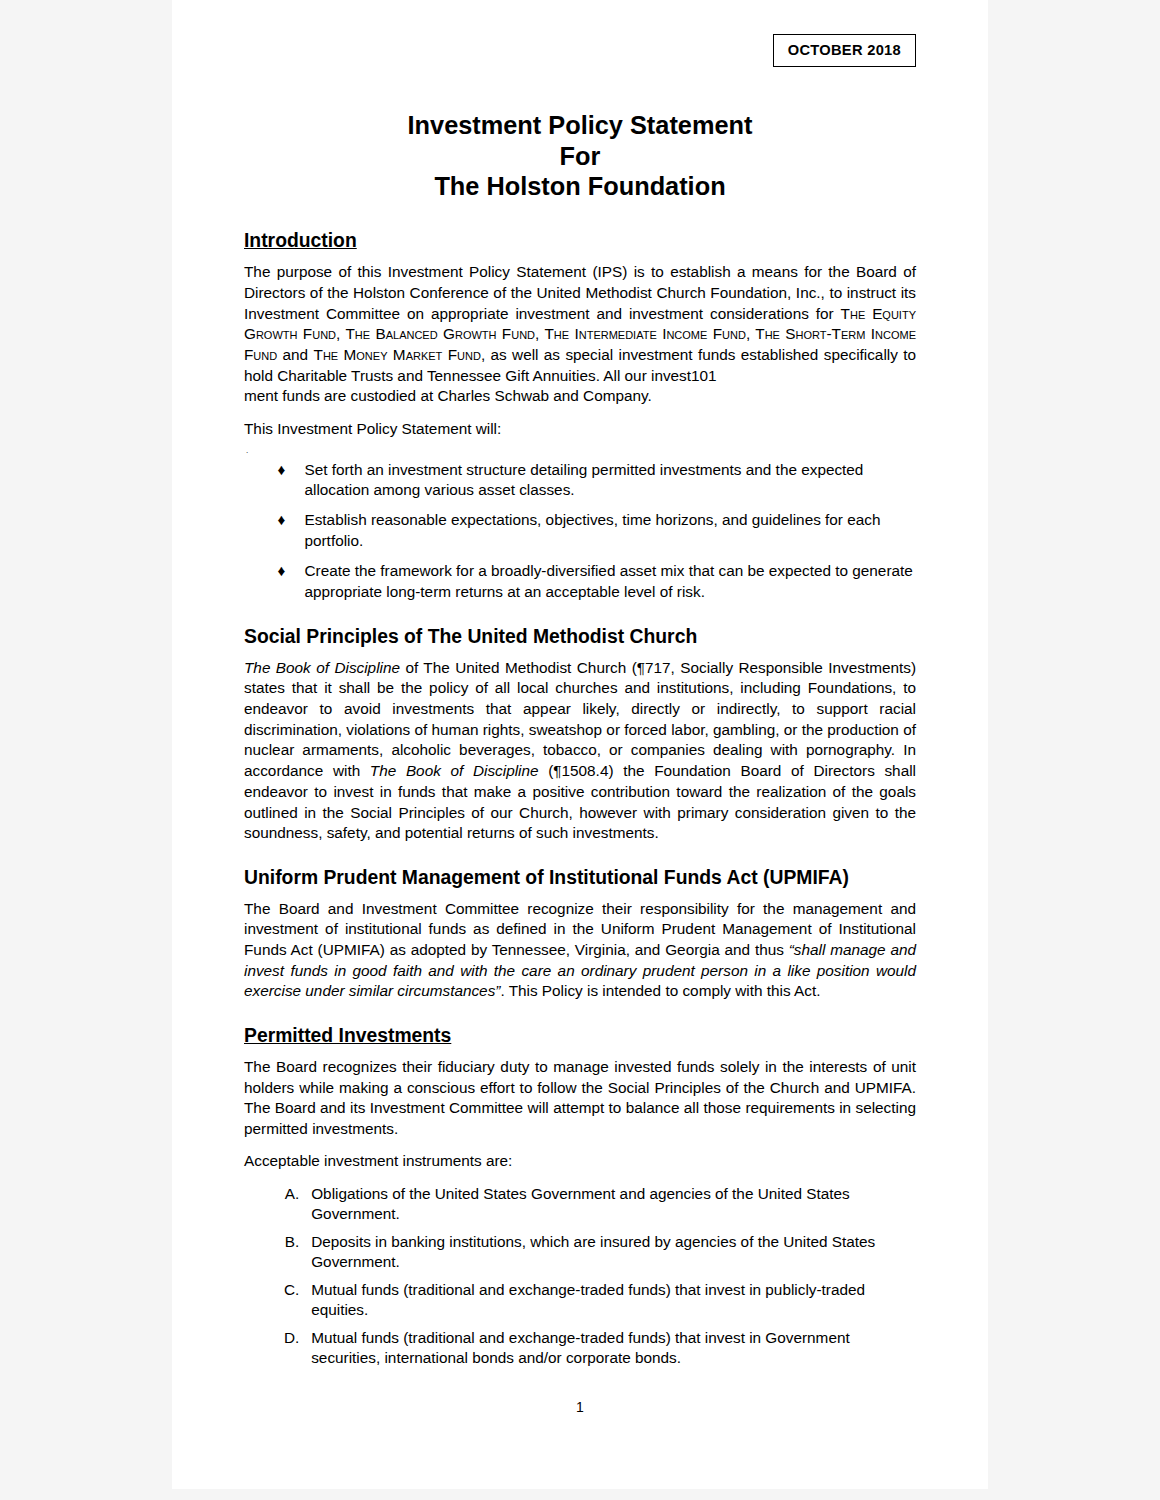OCTOBER 2018
Investment Policy Statement
For
The Holston Foundation
Introduction
The purpose of this Investment Policy Statement (IPS) is to establish a means for the Board of Directors of the Holston Conference of the United Methodist Church Foundation, Inc., to instruct its Investment Committee on appropriate investment and investment considerations for The Equity Growth Fund, The Balanced Growth Fund, The Intermediate Income Fund, The Short-Term Income Fund and The Money Market Fund, as well as special investment funds established specifically to hold Charitable Trusts and Tennessee Gift Annuities. All our invest101
ment funds are custodied at Charles Schwab and Company.
This Investment Policy Statement will:
.
Set forth an investment structure detailing permitted investments and the expected allocation among various asset classes.
Establish reasonable expectations, objectives, time horizons, and guidelines for each portfolio.
Create the framework for a broadly-diversified asset mix that can be expected to generate appropriate long-term returns at an acceptable level of risk.
Social Principles of The United Methodist Church
The Book of Discipline of The United Methodist Church (¶717, Socially Responsible Investments) states that it shall be the policy of all local churches and institutions, including Foundations, to endeavor to avoid investments that appear likely, directly or indirectly, to support racial discrimination, violations of human rights, sweatshop or forced labor, gambling, or the production of nuclear armaments, alcoholic beverages, tobacco, or companies dealing with pornography. In accordance with The Book of Discipline (¶1508.4) the Foundation Board of Directors shall endeavor to invest in funds that make a positive contribution toward the realization of the goals outlined in the Social Principles of our Church, however with primary consideration given to the soundness, safety, and potential returns of such investments.
Uniform Prudent Management of Institutional Funds Act (UPMIFA)
The Board and Investment Committee recognize their responsibility for the management and investment of institutional funds as defined in the Uniform Prudent Management of Institutional Funds Act (UPMIFA) as adopted by Tennessee, Virginia, and Georgia and thus “shall manage and invest funds in good faith and with the care an ordinary prudent person in a like position would exercise under similar circumstances”. This Policy is intended to comply with this Act.
Permitted Investments
The Board recognizes their fiduciary duty to manage invested funds solely in the interests of unit holders while making a conscious effort to follow the Social Principles of the Church and UPMIFA. The Board and its Investment Committee will attempt to balance all those requirements in selecting permitted investments.
Acceptable investment instruments are:
Obligations of the United States Government and agencies of the United States Government.
Deposits in banking institutions, which are insured by agencies of the United States Government.
Mutual funds (traditional and exchange-traded funds) that invest in publicly-traded equities.
Mutual funds (traditional and exchange-traded funds) that invest in Government securities, international bonds and/or corporate bonds.
1